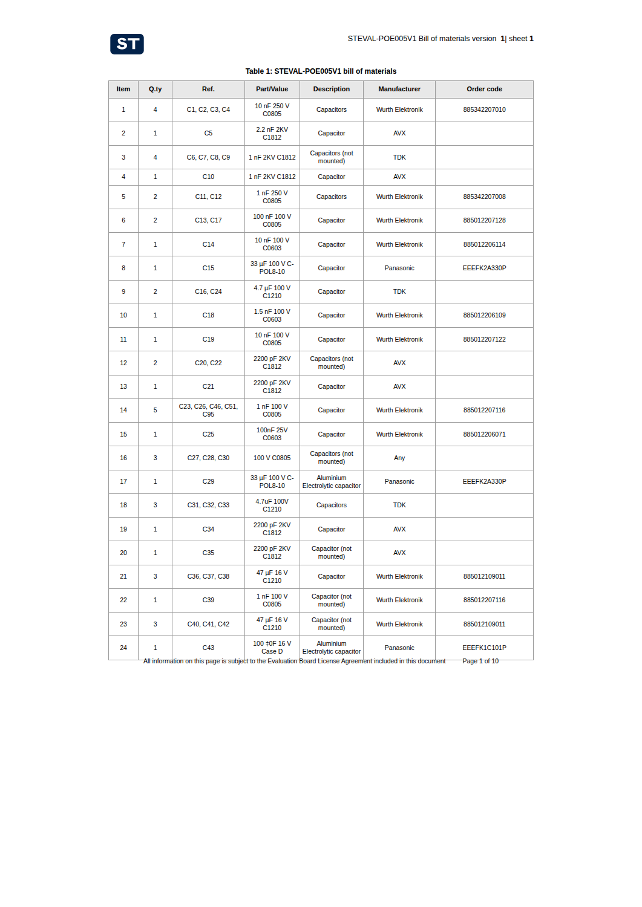STEVAL-POE005V1 Bill of materials version 1| sheet 1
Table 1: STEVAL-POE005V1 bill of materials
| Item | Q.ty | Ref. | Part/Value | Description | Manufacturer | Order code |
| --- | --- | --- | --- | --- | --- | --- |
| 1 | 4 | C1, C2, C3, C4 | 10 nF 250 V C0805 | Capacitors | Wurth Elektronik | 885342207010 |
| 2 | 1 | C5 | 2.2 nF 2KV C1812 | Capacitor | AVX | |
| 3 | 4 | C6, C7, C8, C9 | 1 nF 2KV C1812 | Capacitors (not mounted) | TDK | |
| 4 | 1 | C10 | 1 nF 2KV C1812 | Capacitor | AVX | |
| 5 | 2 | C11, C12 | 1 nF 250 V C0805 | Capacitors | Wurth Elektronik | 885342207008 |
| 6 | 2 | C13, C17 | 100 nF 100 V C0805 | Capacitor | Wurth Elektronik | 885012207128 |
| 7 | 1 | C14 | 10 nF 100 V C0603 | Capacitor | Wurth Elektronik | 885012206114 |
| 8 | 1 | C15 | 33 µF 100 V C-POL8-10 | Capacitor | Panasonic | EEEFK2A330P |
| 9 | 2 | C16, C24 | 4.7 µF 100 V C1210 | Capacitor | TDK | |
| 10 | 1 | C18 | 1.5 nF 100 V C0603 | Capacitor | Wurth Elektronik | 885012206109 |
| 11 | 1 | C19 | 10 nF 100 V C0805 | Capacitor | Wurth Elektronik | 885012207122 |
| 12 | 2 | C20, C22 | 2200 pF 2KV C1812 | Capacitors (not mounted) | AVX | |
| 13 | 1 | C21 | 2200 pF 2KV C1812 | Capacitor | AVX | |
| 14 | 5 | C23, C26, C46, C51, C95 | 1 nF 100 V C0805 | Capacitor | Wurth Elektronik | 885012207116 |
| 15 | 1 | C25 | 100nF 25V C0603 | Capacitor | Wurth Elektronik | 885012206071 |
| 16 | 3 | C27, C28, C30 | 100 V C0805 | Capacitors (not mounted) | Any | |
| 17 | 1 | C29 | 33 µF 100 V C-POL8-10 | Aluminium Electrolytic capacitor | Panasonic | EEEFK2A330P |
| 18 | 3 | C31, C32, C33 | 4.7uF 100V C1210 | Capacitors | TDK | |
| 19 | 1 | C34 | 2200 pF 2KV C1812 | Capacitor | AVX | |
| 20 | 1 | C35 | 2200 pF 2KV C1812 | Capacitor (not mounted) | AVX | |
| 21 | 3 | C36, C37, C38 | 47 µF 16 V C1210 | Capacitor | Wurth Elektronik | 885012109011 |
| 22 | 1 | C39 | 1 nF 100 V C0805 | Capacitor (not mounted) | Wurth Elektronik | 885012207116 |
| 23 | 3 | C40, C41, C42 | 47 µF 16 V C1210 | Capacitor (not mounted) | Wurth Elektronik | 885012109011 |
| 24 | 1 | C43 | 100 ‡0F 16 V Case D | Aluminium Electrolytic capacitor | Panasonic | EEEFK1C101P |
All information on this page is subject to the Evaluation Board License Agreement included in this document
Page 1 of 10